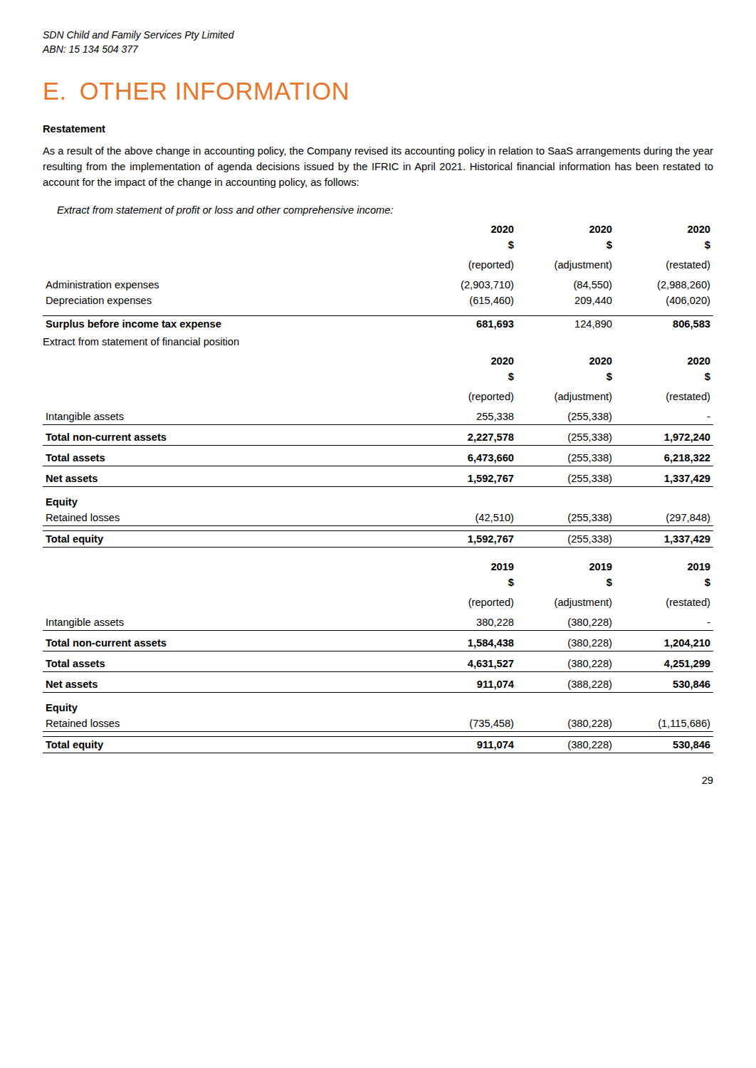SDN Child and Family Services Pty Limited
ABN: 15 134 504 377
E. OTHER INFORMATION
Restatement
As a result of the above change in accounting policy, the Company revised its accounting policy in relation to SaaS arrangements during the year resulting from the implementation of agenda decisions issued by the IFRIC in April 2021. Historical financial information has been restated to account for the impact of the change in accounting policy, as follows:
Extract from statement of profit or loss and other comprehensive income:
| | 2020 | 2020 | 2020 |
| | $ | $ | $ |
| | (reported) | (adjustment) | (restated) |
| Administration expenses | (2,903,710) | (84,550) | (2,988,260) |
| Depreciation expenses | (615,460) | 209,440 | (406,020) |
| Surplus before income tax expense | 681,693 | 124,890 | 806,583 |
Extract from statement of financial position
| | 2020 | 2020 | 2020 |
| | $ | $ | $ |
| | (reported) | (adjustment) | (restated) |
| Intangible assets | 255,338 | (255,338) | - |
| Total non-current assets | 2,227,578 | (255,338) | 1,972,240 |
| Total assets | 6,473,660 | (255,338) | 6,218,322 |
| Net assets | 1,592,767 | (255,338) | 1,337,429 |
| Equity | | | |
| Retained losses | (42,510) | (255,338) | (297,848) |
| Total equity | 1,592,767 | (255,338) | 1,337,429 |
| | 2019 | 2019 | 2019 |
| | $ | $ | $ |
| | (reported) | (adjustment) | (restated) |
| Intangible assets | 380,228 | (380,228) | - |
| Total non-current assets | 1,584,438 | (380,228) | 1,204,210 |
| Total assets | 4,631,527 | (380,228) | 4,251,299 |
| Net assets | 911,074 | (388,228) | 530,846 |
| Equity | | | |
| Retained losses | (735,458) | (380,228) | (1,115,686) |
| Total equity | 911,074 | (380,228) | 530,846 |
29